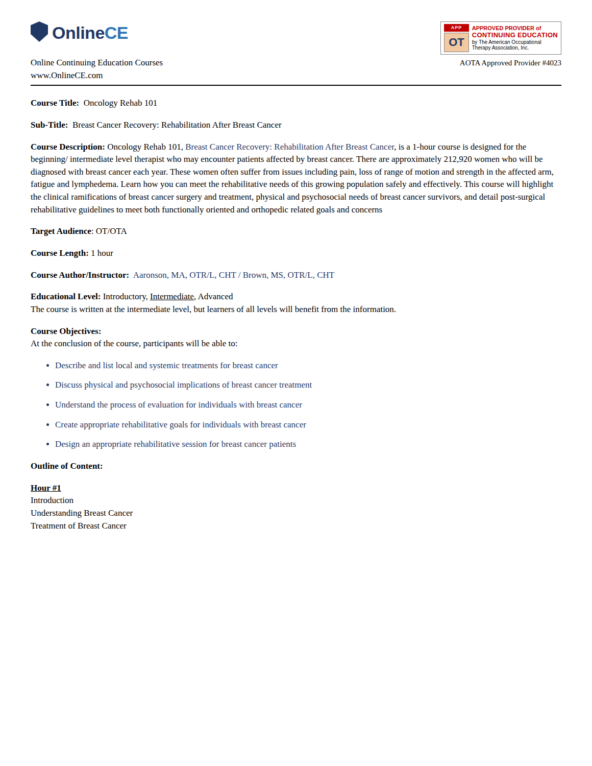OnlineCE
APP
OT
APPROVED PROVIDER of
CONTINUING EDUCATION
by The American Occupational
Therapy Association, Inc.
Online Continuing Education Courses
www.OnlineCE.com
AOTA Approved Provider #4023
Course Title: Oncology Rehab 101
Sub-Title: Breast Cancer Recovery: Rehabilitation After Breast Cancer
Course Description: Oncology Rehab 101, Breast Cancer Recovery: Rehabilitation After Breast Cancer, is a 1-hour course is designed for the beginning/ intermediate level therapist who may encounter patients affected by breast cancer. There are approximately 212,920 women who will be diagnosed with breast cancer each year. These women often suffer from issues including pain, loss of range of motion and strength in the affected arm, fatigue and lymphedema. Learn how you can meet the rehabilitative needs of this growing population safely and effectively. This course will highlight the clinical ramifications of breast cancer surgery and treatment, physical and psychosocial needs of breast cancer survivors, and detail post-surgical rehabilitative guidelines to meet both functionally oriented and orthopedic related goals and concerns
Target Audience: OT/OTA
Course Length: 1 hour
Course Author/Instructor: Aaronson, MA, OTR/L, CHT / Brown, MS, OTR/L, CHT
Educational Level: Introductory, Intermediate, Advanced
The course is written at the intermediate level, but learners of all levels will benefit from the information.
Course Objectives:
At the conclusion of the course, participants will be able to:
Describe and list local and systemic treatments for breast cancer
Discuss physical and psychosocial implications of breast cancer treatment
Understand the process of evaluation for individuals with breast cancer
Create appropriate rehabilitative goals for individuals with breast cancer
Design an appropriate rehabilitative session for breast cancer patients
Outline of Content:
Hour #1
Introduction
Understanding Breast Cancer
Treatment of Breast Cancer